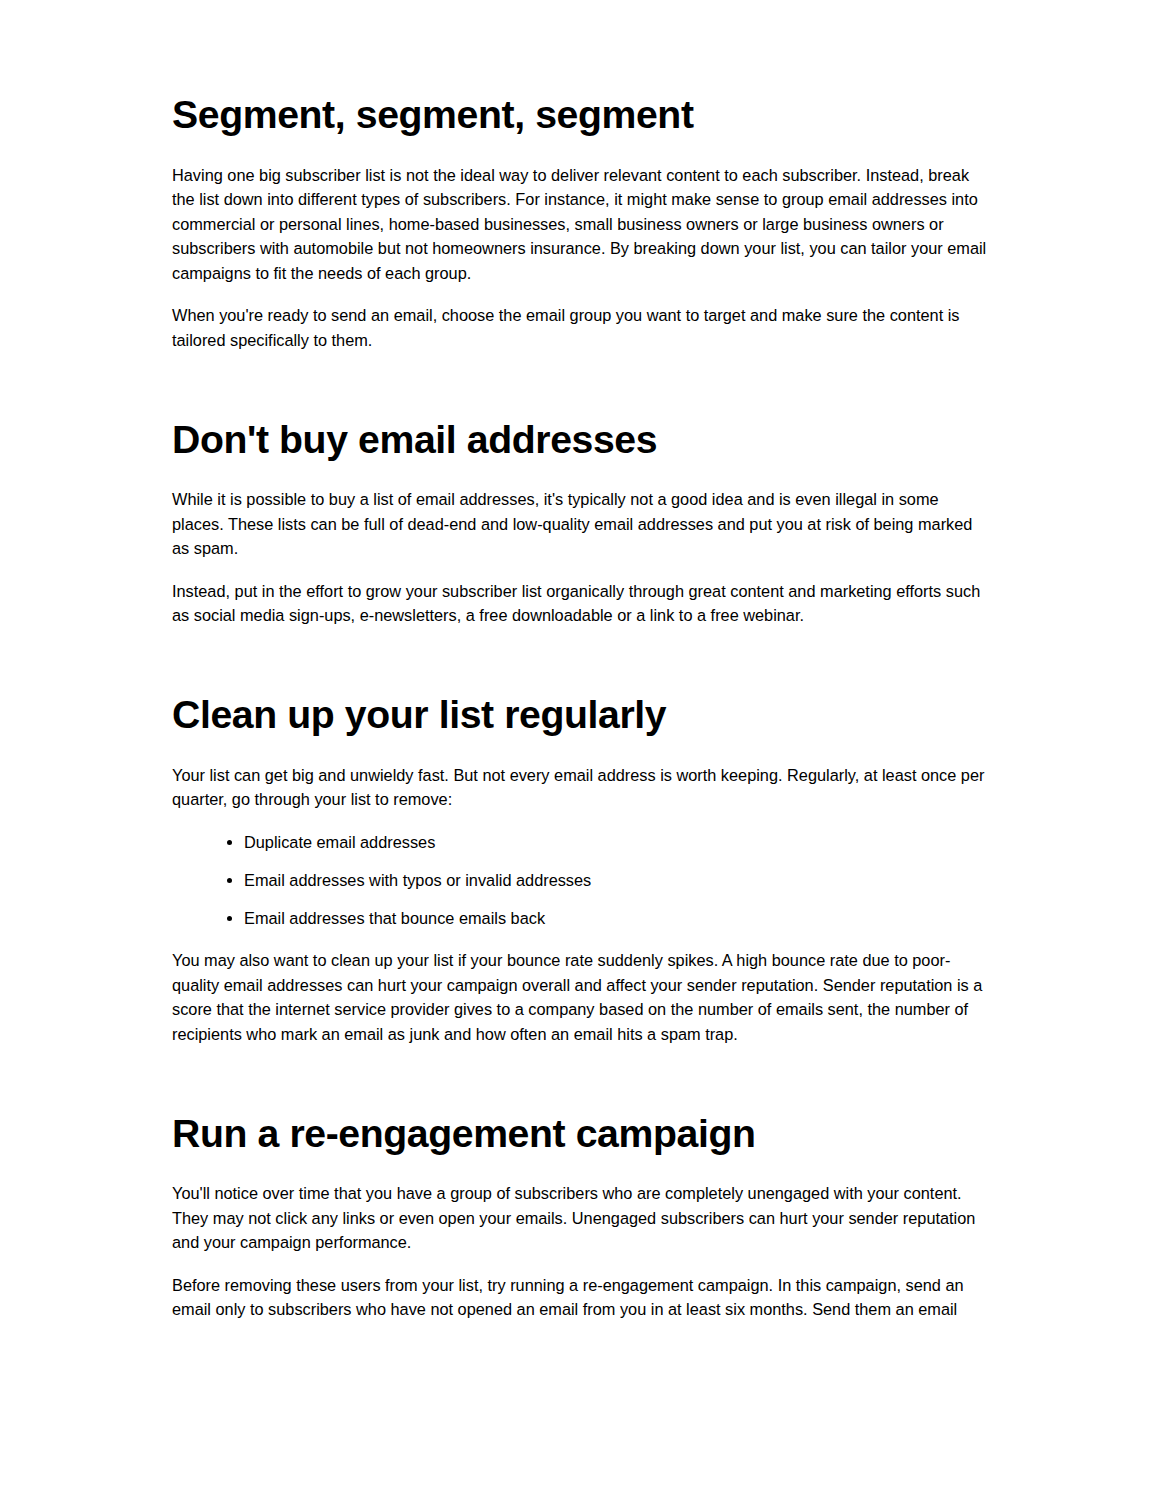Segment, segment, segment
Having one big subscriber list is not the ideal way to deliver relevant content to each subscriber. Instead, break the list down into different types of subscribers. For instance, it might make sense to group email addresses into commercial or personal lines, home-based businesses, small business owners or large business owners or subscribers with automobile but not homeowners insurance. By breaking down your list, you can tailor your email campaigns to fit the needs of each group.
When you're ready to send an email, choose the email group you want to target and make sure the content is tailored specifically to them.
Don't buy email addresses
While it is possible to buy a list of email addresses, it's typically not a good idea and is even illegal in some places. These lists can be full of dead-end and low-quality email addresses and put you at risk of being marked as spam.
Instead, put in the effort to grow your subscriber list organically through great content and marketing efforts such as social media sign-ups, e-newsletters, a free downloadable or a link to a free webinar.
Clean up your list regularly
Your list can get big and unwieldy fast. But not every email address is worth keeping. Regularly, at least once per quarter, go through your list to remove:
Duplicate email addresses
Email addresses with typos or invalid addresses
Email addresses that bounce emails back
You may also want to clean up your list if your bounce rate suddenly spikes. A high bounce rate due to poor-quality email addresses can hurt your campaign overall and affect your sender reputation. Sender reputation is a score that the internet service provider gives to a company based on the number of emails sent, the number of recipients who mark an email as junk and how often an email hits a spam trap.
Run a re-engagement campaign
You'll notice over time that you have a group of subscribers who are completely unengaged with your content. They may not click any links or even open your emails. Unengaged subscribers can hurt your sender reputation and your campaign performance.
Before removing these users from your list, try running a re-engagement campaign. In this campaign, send an email only to subscribers who have not opened an email from you in at least six months. Send them an email